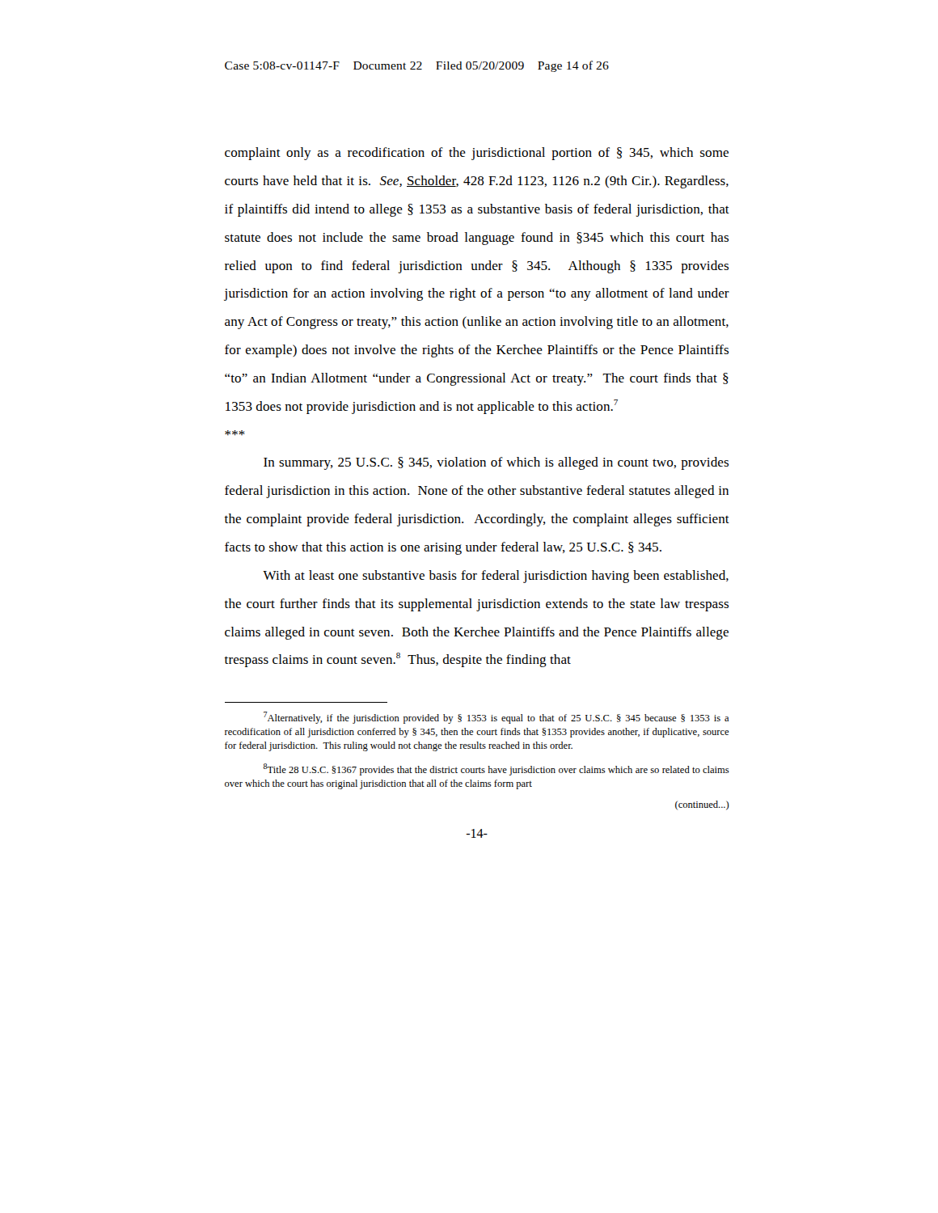Case 5:08-cv-01147-F Document 22 Filed 05/20/2009 Page 14 of 26
complaint only as a recodification of the jurisdictional portion of § 345, which some courts have held that it is. See, Scholder, 428 F.2d 1123, 1126 n.2 (9th Cir.). Regardless, if plaintiffs did intend to allege § 1353 as a substantive basis of federal jurisdiction, that statute does not include the same broad language found in §345 which this court has relied upon to find federal jurisdiction under § 345. Although § 1335 provides jurisdiction for an action involving the right of a person “to any allotment of land under any Act of Congress or treaty,” this action (unlike an action involving title to an allotment, for example) does not involve the rights of the Kerchee Plaintiffs or the Pence Plaintiffs “to” an Indian Allotment “under a Congressional Act or treaty.” The court finds that § 1353 does not provide jurisdiction and is not applicable to this action.7
***
In summary, 25 U.S.C. § 345, violation of which is alleged in count two, provides federal jurisdiction in this action. None of the other substantive federal statutes alleged in the complaint provide federal jurisdiction. Accordingly, the complaint alleges sufficient facts to show that this action is one arising under federal law, 25 U.S.C. § 345.
With at least one substantive basis for federal jurisdiction having been established, the court further finds that its supplemental jurisdiction extends to the state law trespass claims alleged in count seven. Both the Kerchee Plaintiffs and the Pence Plaintiffs allege trespass claims in count seven.8 Thus, despite the finding that
7Alternatively, if the jurisdiction provided by § 1353 is equal to that of 25 U.S.C. § 345 because § 1353 is a recodification of all jurisdiction conferred by § 345, then the court finds that §1353 provides another, if duplicative, source for federal jurisdiction. This ruling would not change the results reached in this order.
8Title 28 U.S.C. §1367 provides that the district courts have jurisdiction over claims which are so related to claims over which the court has original jurisdiction that all of the claims form part
(continued...)
-14-